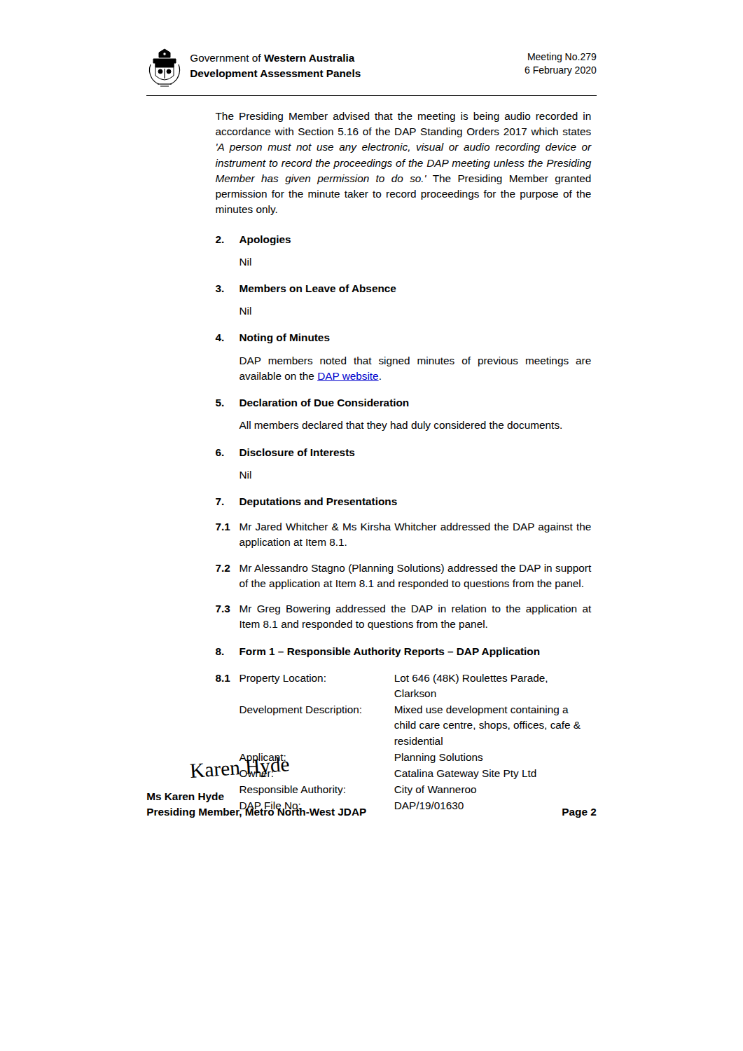Government of Western Australia
Development Assessment Panels
Meeting No.279
6 February 2020
The Presiding Member advised that the meeting is being audio recorded in accordance with Section 5.16 of the DAP Standing Orders 2017 which states 'A person must not use any electronic, visual or audio recording device or instrument to record the proceedings of the DAP meeting unless the Presiding Member has given permission to do so.' The Presiding Member granted permission for the minute taker to record proceedings for the purpose of the minutes only.
2.
Apologies
Nil
3.
Members on Leave of Absence
Nil
4.
Noting of Minutes
DAP members noted that signed minutes of previous meetings are available on the DAP website.
5.
Declaration of Due Consideration
All members declared that they had duly considered the documents.
6.
Disclosure of Interests
Nil
7.
Deputations and Presentations
7.1
Mr Jared Whitcher & Ms Kirsha Whitcher addressed the DAP against the application at Item 8.1.
7.2
Mr Alessandro Stagno (Planning Solutions) addressed the DAP in support of the application at Item 8.1 and responded to questions from the panel.
7.3
Mr Greg Bowering addressed the DAP in relation to the application at Item 8.1 and responded to questions from the panel.
8.
Form 1 – Responsible Authority Reports – DAP Application
8.1
| Property Location: | Lot 646 (48K) Roulettes Parade, Clarkson |
| Development Description: | Mixed use development containing a child care centre, shops, offices, cafe & residential |
| Applicant: | Planning Solutions |
| Owner: | Catalina Gateway Site Pty Ltd |
| Responsible Authority: | City of Wanneroo |
| DAP File No: | DAP/19/01630 |
Karen Hyde
Ms Karen Hyde
Presiding Member, Metro North-West JDAP Page 2